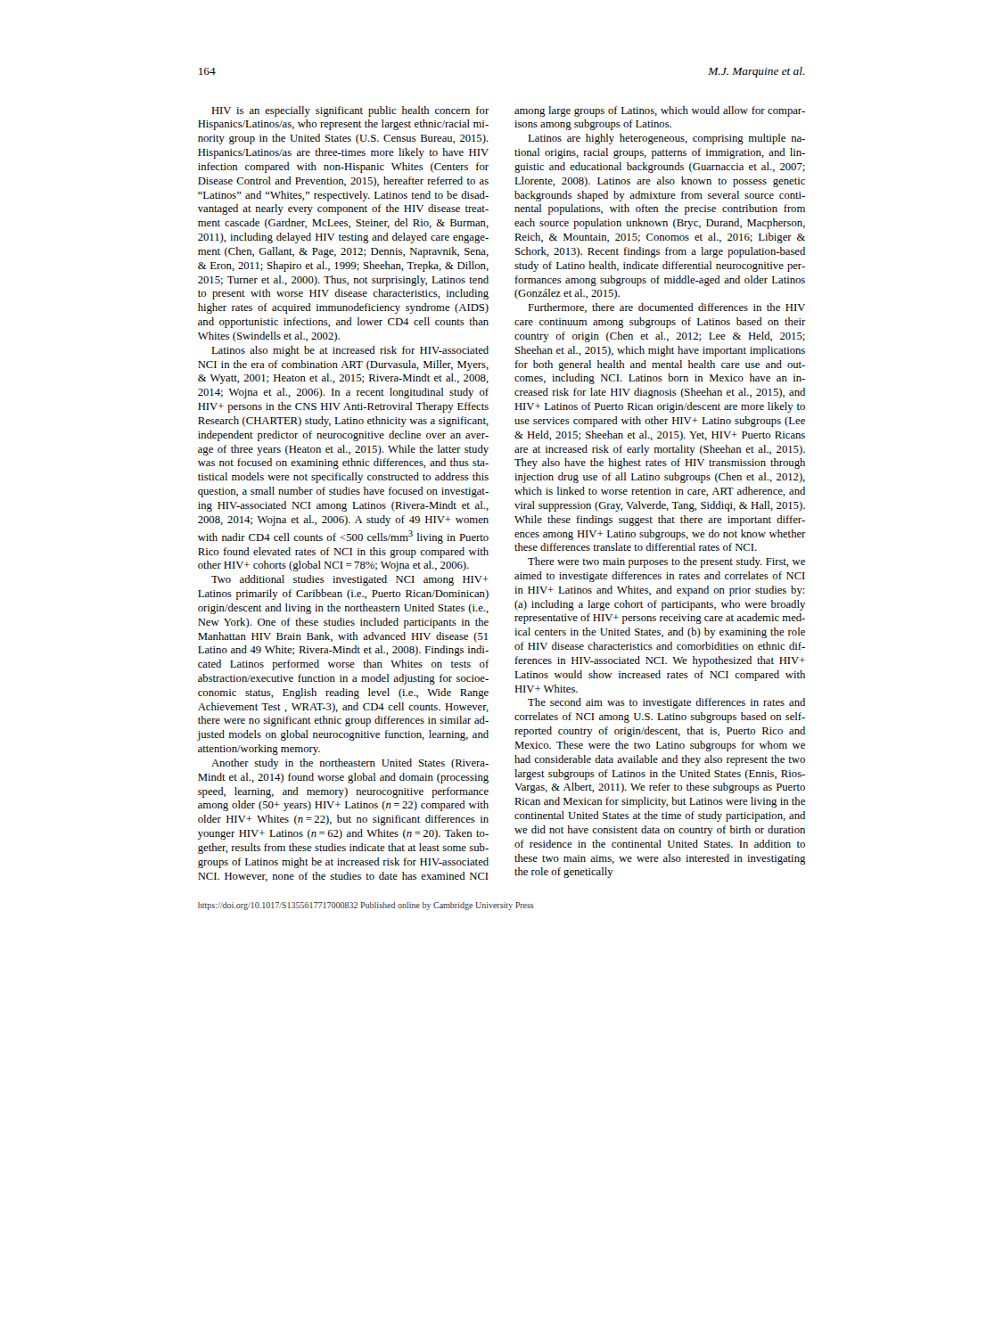164 M.J. Marquine et al.
HIV is an especially significant public health concern for Hispanics/Latinos/as, who represent the largest ethnic/racial minority group in the United States (U.S. Census Bureau, 2015). Hispanics/Latinos/as are three-times more likely to have HIV infection compared with non-Hispanic Whites (Centers for Disease Control and Prevention, 2015), hereafter referred to as “Latinos” and “Whites,” respectively. Latinos tend to be disadvantaged at nearly every component of the HIV disease treatment cascade (Gardner, McLees, Steiner, del Rio, & Burman, 2011), including delayed HIV testing and delayed care engagement (Chen, Gallant, & Page, 2012; Dennis, Napravnik, Sena, & Eron, 2011; Shapiro et al., 1999; Sheehan, Trepka, & Dillon, 2015; Turner et al., 2000). Thus, not surprisingly, Latinos tend to present with worse HIV disease characteristics, including higher rates of acquired immunodeficiency syndrome (AIDS) and opportunistic infections, and lower CD4 cell counts than Whites (Swindells et al., 2002).
Latinos also might be at increased risk for HIV-associated NCI in the era of combination ART (Durvasula, Miller, Myers, & Wyatt, 2001; Heaton et al., 2015; Rivera-Mindt et al., 2008, 2014; Wojna et al., 2006). In a recent longitudinal study of HIV+ persons in the CNS HIV Anti-Retroviral Therapy Effects Research (CHARTER) study, Latino ethnicity was a significant, independent predictor of neurocognitive decline over an average of three years (Heaton et al., 2015). While the latter study was not focused on examining ethnic differences, and thus statistical models were not specifically constructed to address this question, a small number of studies have focused on investigating HIV-associated NCI among Latinos (Rivera-Mindt et al., 2008, 2014; Wojna et al., 2006). A study of 49 HIV+ women with nadir CD4 cell counts of <500 cells/mm3 living in Puerto Rico found elevated rates of NCI in this group compared with other HIV+ cohorts (global NCI = 78%; Wojna et al., 2006).
Two additional studies investigated NCI among HIV+ Latinos primarily of Caribbean (i.e., Puerto Rican/Dominican) origin/descent and living in the northeastern United States (i.e., New York). One of these studies included participants in the Manhattan HIV Brain Bank, with advanced HIV disease (51 Latino and 49 White; Rivera-Mindt et al., 2008). Findings indicated Latinos performed worse than Whites on tests of abstraction/executive function in a model adjusting for socioeconomic status, English reading level (i.e., Wide Range Achievement Test , WRAT-3), and CD4 cell counts. However, there were no significant ethnic group differences in similar adjusted models on global neurocognitive function, learning, and attention/working memory.
Another study in the northeastern United States (Rivera-Mindt et al., 2014) found worse global and domain (processing speed, learning, and memory) neurocognitive performance among older (50+ years) HIV+ Latinos (n = 22) compared with older HIV+ Whites (n = 22), but no significant differences in younger HIV+ Latinos (n = 62) and Whites (n = 20). Taken together, results from these studies indicate that at least some subgroups of Latinos might be at increased risk for HIV-associated NCI. However, none of the studies to date has examined NCI among large groups of Latinos, which would allow for comparisons among subgroups of Latinos.
Latinos are highly heterogeneous, comprising multiple national origins, racial groups, patterns of immigration, and linguistic and educational backgrounds (Guarnaccia et al., 2007; Llorente, 2008). Latinos are also known to possess genetic backgrounds shaped by admixture from several source continental populations, with often the precise contribution from each source population unknown (Bryc, Durand, Macpherson, Reich, & Mountain, 2015; Conomos et al., 2016; Libiger & Schork, 2013). Recent findings from a large population-based study of Latino health, indicate differential neurocognitive performances among subgroups of middle-aged and older Latinos (González et al., 2015).
Furthermore, there are documented differences in the HIV care continuum among subgroups of Latinos based on their country of origin (Chen et al., 2012; Lee & Held, 2015; Sheehan et al., 2015), which might have important implications for both general health and mental health care use and outcomes, including NCI. Latinos born in Mexico have an increased risk for late HIV diagnosis (Sheehan et al., 2015), and HIV+ Latinos of Puerto Rican origin/descent are more likely to use services compared with other HIV+ Latino subgroups (Lee & Held, 2015; Sheehan et al., 2015). Yet, HIV+ Puerto Ricans are at increased risk of early mortality (Sheehan et al., 2015). They also have the highest rates of HIV transmission through injection drug use of all Latino subgroups (Chen et al., 2012), which is linked to worse retention in care, ART adherence, and viral suppression (Gray, Valverde, Tang, Siddiqi, & Hall, 2015). While these findings suggest that there are important differences among HIV+ Latino subgroups, we do not know whether these differences translate to differential rates of NCI.
There were two main purposes to the present study. First, we aimed to investigate differences in rates and correlates of NCI in HIV+ Latinos and Whites, and expand on prior studies by: (a) including a large cohort of participants, who were broadly representative of HIV+ persons receiving care at academic medical centers in the United States, and (b) by examining the role of HIV disease characteristics and comorbidities on ethnic differences in HIV-associated NCI. We hypothesized that HIV+ Latinos would show increased rates of NCI compared with HIV+ Whites.
The second aim was to investigate differences in rates and correlates of NCI among U.S. Latino subgroups based on self-reported country of origin/descent, that is, Puerto Rico and Mexico. These were the two Latino subgroups for whom we had considerable data available and they also represent the two largest subgroups of Latinos in the United States (Ennis, Rios-Vargas, & Albert, 2011). We refer to these subgroups as Puerto Rican and Mexican for simplicity, but Latinos were living in the continental United States at the time of study participation, and we did not have consistent data on country of birth or duration of residence in the continental United States. In addition to these two main aims, we were also interested in investigating the role of genetically
https://doi.org/10.1017/S1355617717000832 Published online by Cambridge University Press